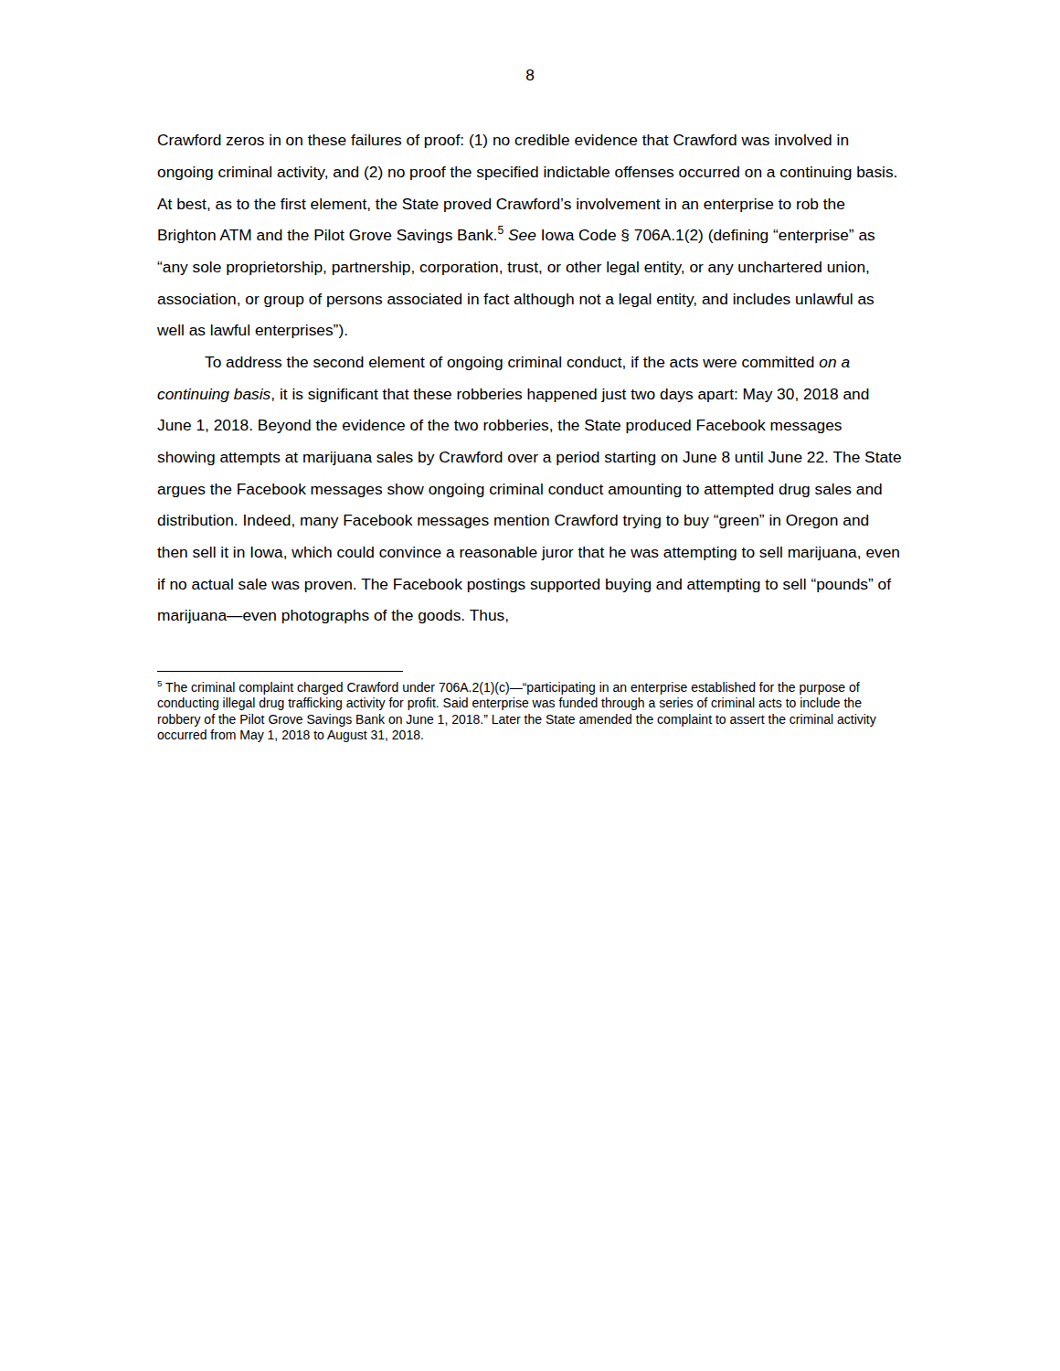8
Crawford zeros in on these failures of proof: (1) no credible evidence that Crawford was involved in ongoing criminal activity, and (2) no proof the specified indictable offenses occurred on a continuing basis. At best, as to the first element, the State proved Crawford’s involvement in an enterprise to rob the Brighton ATM and the Pilot Grove Savings Bank.5 See Iowa Code § 706A.1(2) (defining “enterprise” as “any sole proprietorship, partnership, corporation, trust, or other legal entity, or any unchartered union, association, or group of persons associated in fact although not a legal entity, and includes unlawful as well as lawful enterprises”).
To address the second element of ongoing criminal conduct, if the acts were committed on a continuing basis, it is significant that these robberies happened just two days apart: May 30, 2018 and June 1, 2018. Beyond the evidence of the two robberies, the State produced Facebook messages showing attempts at marijuana sales by Crawford over a period starting on June 8 until June 22. The State argues the Facebook messages show ongoing criminal conduct amounting to attempted drug sales and distribution. Indeed, many Facebook messages mention Crawford trying to buy “green” in Oregon and then sell it in Iowa, which could convince a reasonable juror that he was attempting to sell marijuana, even if no actual sale was proven. The Facebook postings supported buying and attempting to sell “pounds” of marijuana—even photographs of the goods. Thus,
5 The criminal complaint charged Crawford under 706A.2(1)(c)—“participating in an enterprise established for the purpose of conducting illegal drug trafficking activity for profit. Said enterprise was funded through a series of criminal acts to include the robbery of the Pilot Grove Savings Bank on June 1, 2018.” Later the State amended the complaint to assert the criminal activity occurred from May 1, 2018 to August 31, 2018.